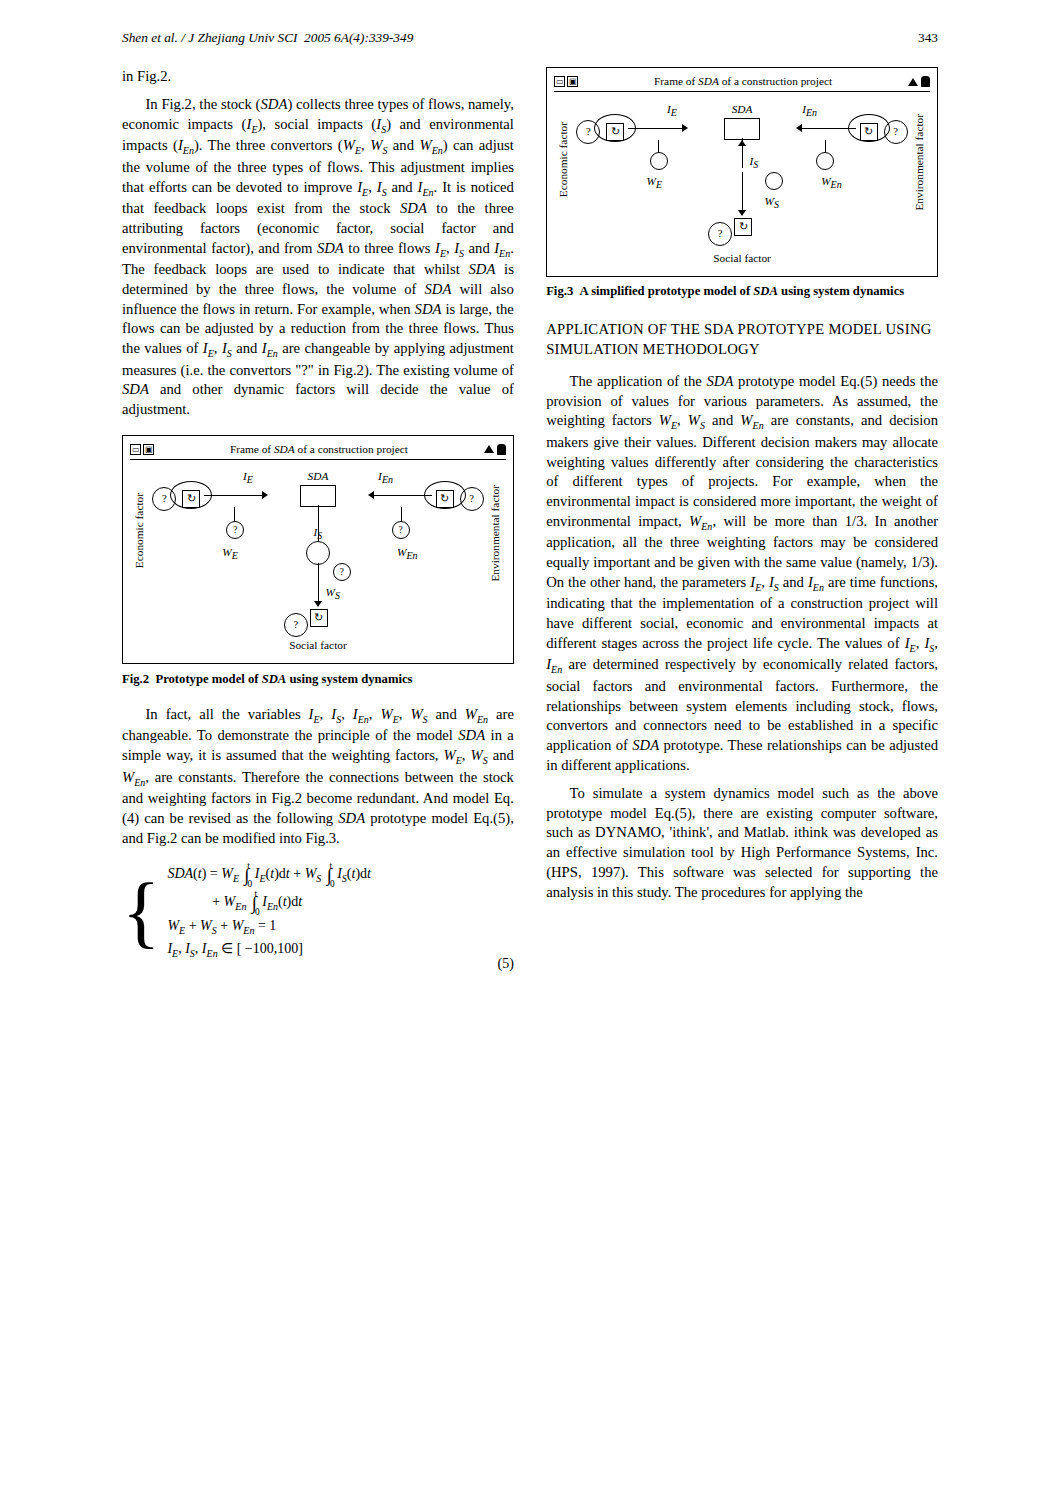Shen et al. / J Zhejiang Univ SCI 2005 6A(4):339-349 343
in Fig.2.
In Fig.2, the stock (SDA) collects three types of flows, namely, economic impacts (IE), social impacts (IS) and environmental impacts (IEn). The three convertors (WE, WS and WEn) can adjust the volume of the three types of flows. This adjustment implies that efforts can be devoted to improve IE, IS and IEn. It is noticed that feedback loops exist from the stock SDA to the three attributing factors (economic factor, social factor and environmental factor), and from SDA to three flows IE, IS and IEn. The feedback loops are used to indicate that whilst SDA is determined by the three flows, the volume of SDA will also influence the flows in return. For example, when SDA is large, the flows can be adjusted by a reduction from the three flows. Thus the values of IE, IS and IEn are changeable by applying adjustment measures (i.e. the convertors "?" in Fig.2). The existing volume of SDA and other dynamic factors will decide the value of adjustment.
▭▣ Frame of SDA of a construction project
Economic factor Environmental factor Social factor SDA IE IEn IS ? ↻ ? ↻ ? WE ? WEn ? WS ↻ ?
Fig.2 Prototype model of SDA using system dynamics
In fact, all the variables IE, IS, IEn, WE, WS and WEn are changeable. To demonstrate the principle of the model SDA in a simple way, it is assumed that the weighting factors, WE, WS and WEn, are constants. Therefore the connections between the stock and weighting factors in Fig.2 become redundant. And model Eq.(4) can be revised as the following SDA prototype model Eq.(5), and Fig.2 can be modified into Fig.3.
{
SDA(t) = WE ∫0t IE(t)dt + WS ∫0t IS(t)dt
+ WEn ∫0t IEn(t)dt
WE + WS + WEn = 1
IE, IS, IEn ∈ [ −100,100]
(5)
▭▣ Frame of SDA of a construction project
Economic factor Environmental factor Social factor SDA IE IEn IS ? ↻ ? ↻ WE WEn WS ↻ ?
Fig.3 A simplified prototype model of SDA using system dynamics
Application of the SDA prototype model using simulation methodology
The application of the SDA prototype model Eq.(5) needs the provision of values for various parameters. As assumed, the weighting factors WE, WS and WEn are constants, and decision makers give their values. Different decision makers may allocate weighting values differently after considering the characteristics of different types of projects. For example, when the environmental impact is considered more important, the weight of environmental impact, WEn, will be more than 1/3. In another application, all the three weighting factors may be considered equally important and be given with the same value (namely, 1/3). On the other hand, the parameters IE, IS and IEn are time functions, indicating that the implementation of a construction project will have different social, economic and environmental impacts at different stages across the project life cycle. The values of IE, IS, IEn are determined respectively by economically related factors, social factors and environmental factors. Furthermore, the relationships between system elements including stock, flows, convertors and connectors need to be established in a specific application of SDA prototype. These relationships can be adjusted in different applications.
To simulate a system dynamics model such as the above prototype model Eq.(5), there are existing computer software, such as DYNAMO, 'ithink', and Matlab. ithink was developed as an effective simulation tool by High Performance Systems, Inc. (HPS, 1997). This software was selected for supporting the analysis in this study. The procedures for applying the